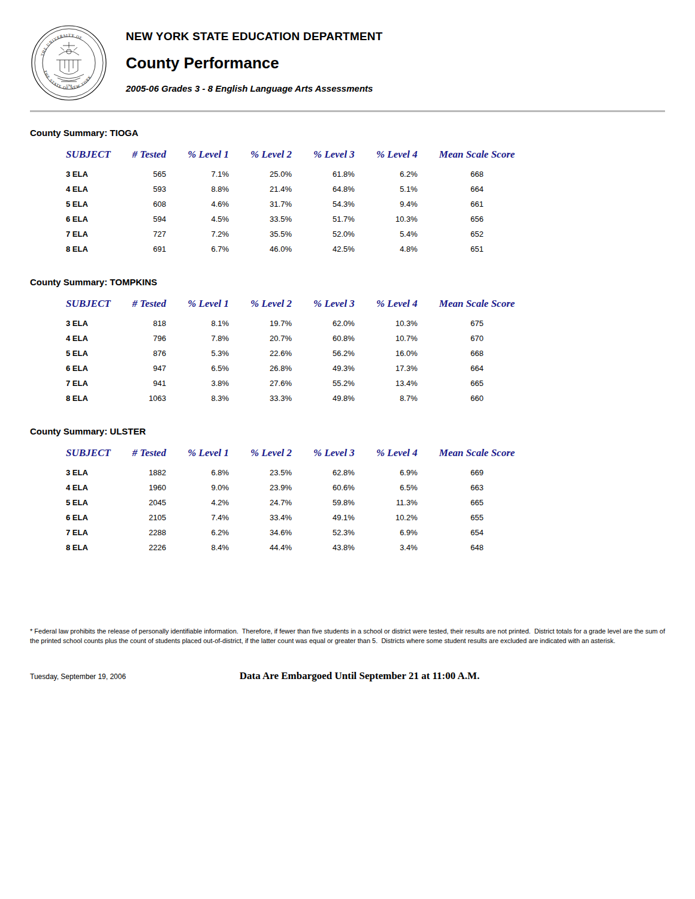THE UNIVERSITY OF THE STATE OF NEW YORK 1784
NEW YORK STATE EDUCATION DEPARTMENT
County Performance
2005-06 Grades 3 - 8 English Language Arts Assessments
County Summary: TIOGA
| SUBJECT | # Tested | % Level 1 | % Level 2 | % Level 3 | % Level 4 | Mean Scale Score |
| --- | --- | --- | --- | --- | --- | --- |
| 3 ELA | 565 | 7.1% | 25.0% | 61.8% | 6.2% | 668 |
| 4 ELA | 593 | 8.8% | 21.4% | 64.8% | 5.1% | 664 |
| 5 ELA | 608 | 4.6% | 31.7% | 54.3% | 9.4% | 661 |
| 6 ELA | 594 | 4.5% | 33.5% | 51.7% | 10.3% | 656 |
| 7 ELA | 727 | 7.2% | 35.5% | 52.0% | 5.4% | 652 |
| 8 ELA | 691 | 6.7% | 46.0% | 42.5% | 4.8% | 651 |
County Summary: TOMPKINS
| SUBJECT | # Tested | % Level 1 | % Level 2 | % Level 3 | % Level 4 | Mean Scale Score |
| --- | --- | --- | --- | --- | --- | --- |
| 3 ELA | 818 | 8.1% | 19.7% | 62.0% | 10.3% | 675 |
| 4 ELA | 796 | 7.8% | 20.7% | 60.8% | 10.7% | 670 |
| 5 ELA | 876 | 5.3% | 22.6% | 56.2% | 16.0% | 668 |
| 6 ELA | 947 | 6.5% | 26.8% | 49.3% | 17.3% | 664 |
| 7 ELA | 941 | 3.8% | 27.6% | 55.2% | 13.4% | 665 |
| 8 ELA | 1063 | 8.3% | 33.3% | 49.8% | 8.7% | 660 |
County Summary: ULSTER
| SUBJECT | # Tested | % Level 1 | % Level 2 | % Level 3 | % Level 4 | Mean Scale Score |
| --- | --- | --- | --- | --- | --- | --- |
| 3 ELA | 1882 | 6.8% | 23.5% | 62.8% | 6.9% | 669 |
| 4 ELA | 1960 | 9.0% | 23.9% | 60.6% | 6.5% | 663 |
| 5 ELA | 2045 | 4.2% | 24.7% | 59.8% | 11.3% | 665 |
| 6 ELA | 2105 | 7.4% | 33.4% | 49.1% | 10.2% | 655 |
| 7 ELA | 2288 | 6.2% | 34.6% | 52.3% | 6.9% | 654 |
| 8 ELA | 2226 | 8.4% | 44.4% | 43.8% | 3.4% | 648 |
* Federal law prohibits the release of personally identifiable information. Therefore, if fewer than five students in a school or district were tested, their results are not printed. District totals for a grade level are the sum of the printed school counts plus the count of students placed out-of-district, if the latter count was equal or greater than 5. Districts where some student results are excluded are indicated with an asterisk.
Tuesday, September 19, 2006
Data Are Embargoed Until September 21 at 11:00 A.M.